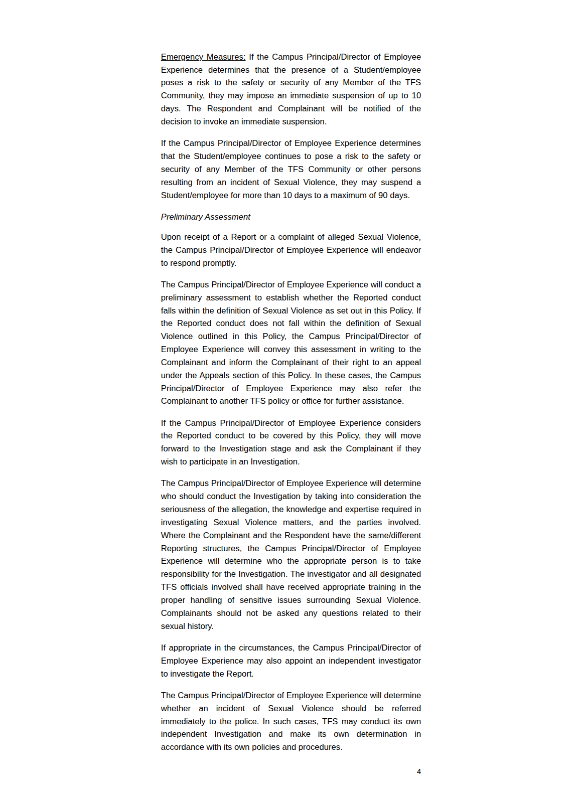Emergency Measures: If the Campus Principal/Director of Employee Experience determines that the presence of a Student/employee poses a risk to the safety or security of any Member of the TFS Community, they may impose an immediate suspension of up to 10 days. The Respondent and Complainant will be notified of the decision to invoke an immediate suspension.
If the Campus Principal/Director of Employee Experience determines that the Student/employee continues to pose a risk to the safety or security of any Member of the TFS Community or other persons resulting from an incident of Sexual Violence, they may suspend a Student/employee for more than 10 days to a maximum of 90 days.
Preliminary Assessment
Upon receipt of a Report or a complaint of alleged Sexual Violence, the Campus Principal/Director of Employee Experience will endeavor to respond promptly.
The Campus Principal/Director of Employee Experience will conduct a preliminary assessment to establish whether the Reported conduct falls within the definition of Sexual Violence as set out in this Policy. If the Reported conduct does not fall within the definition of Sexual Violence outlined in this Policy, the Campus Principal/Director of Employee Experience will convey this assessment in writing to the Complainant and inform the Complainant of their right to an appeal under the Appeals section of this Policy. In these cases, the Campus Principal/Director of Employee Experience may also refer the Complainant to another TFS policy or office for further assistance.
If the Campus Principal/Director of Employee Experience considers the Reported conduct to be covered by this Policy, they will move forward to the Investigation stage and ask the Complainant if they wish to participate in an Investigation.
The Campus Principal/Director of Employee Experience will determine who should conduct the Investigation by taking into consideration the seriousness of the allegation, the knowledge and expertise required in investigating Sexual Violence matters, and the parties involved. Where the Complainant and the Respondent have the same/different Reporting structures, the Campus Principal/Director of Employee Experience will determine who the appropriate person is to take responsibility for the Investigation. The investigator and all designated TFS officials involved shall have received appropriate training in the proper handling of sensitive issues surrounding Sexual Violence. Complainants should not be asked any questions related to their sexual history.
If appropriate in the circumstances, the Campus Principal/Director of Employee Experience may also appoint an independent investigator to investigate the Report.
The Campus Principal/Director of Employee Experience will determine whether an incident of Sexual Violence should be referred immediately to the police. In such cases, TFS may conduct its own independent Investigation and make its own determination in accordance with its own policies and procedures.
4